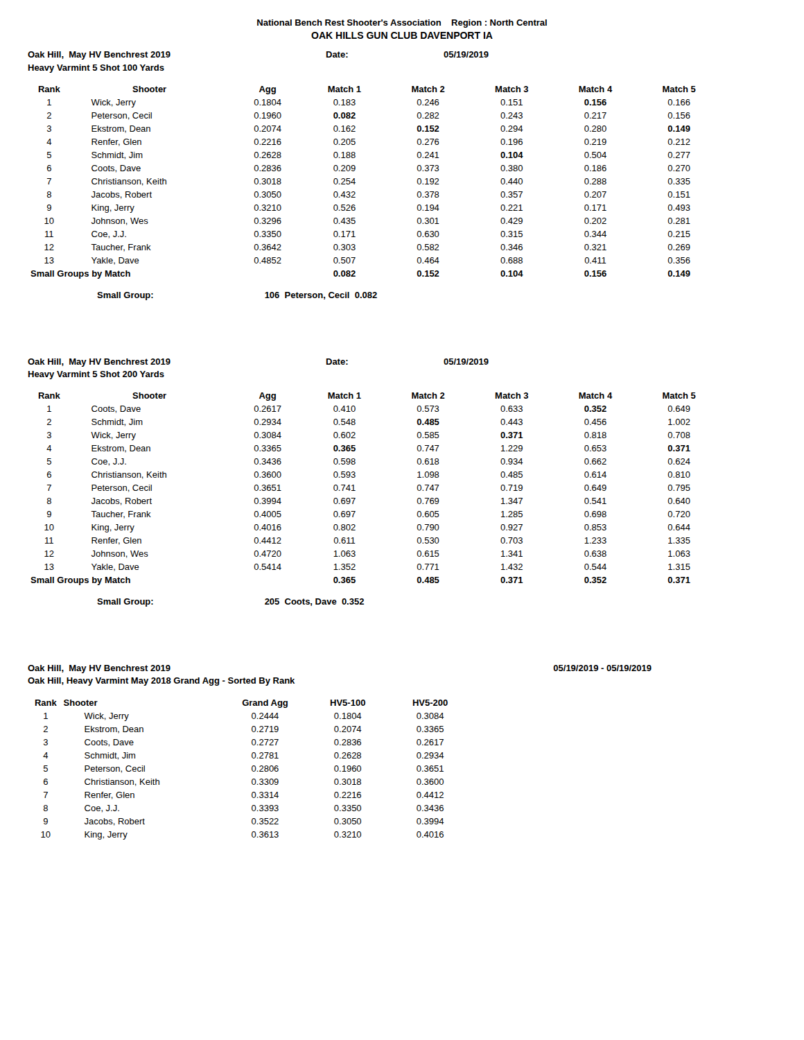National Bench Rest Shooter's Association Region : North Central
OAK HILLS GUN CLUB DAVENPORT IA
Oak Hill, May HV Benchrest 2019 Date: 05/19/2019
Heavy Varmint 5 Shot 100 Yards
| Rank | Shooter | Agg | Match 1 | Match 2 | Match 3 | Match 4 | Match 5 |
| --- | --- | --- | --- | --- | --- | --- | --- |
| 1 | Wick, Jerry | 0.1804 | 0.183 | 0.246 | 0.151 | 0.156 | 0.166 |
| 2 | Peterson, Cecil | 0.1960 | 0.082 | 0.282 | 0.243 | 0.217 | 0.156 |
| 3 | Ekstrom, Dean | 0.2074 | 0.162 | 0.152 | 0.294 | 0.280 | 0.149 |
| 4 | Renfer, Glen | 0.2216 | 0.205 | 0.276 | 0.196 | 0.219 | 0.212 |
| 5 | Schmidt, Jim | 0.2628 | 0.188 | 0.241 | 0.104 | 0.504 | 0.277 |
| 6 | Coots, Dave | 0.2836 | 0.209 | 0.373 | 0.380 | 0.186 | 0.270 |
| 7 | Christianson, Keith | 0.3018 | 0.254 | 0.192 | 0.440 | 0.288 | 0.335 |
| 8 | Jacobs, Robert | 0.3050 | 0.432 | 0.378 | 0.357 | 0.207 | 0.151 |
| 9 | King, Jerry | 0.3210 | 0.526 | 0.194 | 0.221 | 0.171 | 0.493 |
| 10 | Johnson, Wes | 0.3296 | 0.435 | 0.301 | 0.429 | 0.202 | 0.281 |
| 11 | Coe, J.J. | 0.3350 | 0.171 | 0.630 | 0.315 | 0.344 | 0.215 |
| 12 | Taucher, Frank | 0.3642 | 0.303 | 0.582 | 0.346 | 0.321 | 0.269 |
| 13 | Yakle, Dave | 0.4852 | 0.507 | 0.464 | 0.688 | 0.411 | 0.356 |
| Small Groups by Match | 0.082 | 0.152 | 0.104 | 0.156 | 0.149 |
Small Group:106 Peterson, Cecil 0.082
Oak Hill, May HV Benchrest 2019 Date: 05/19/2019
Heavy Varmint 5 Shot 200 Yards
| Rank | Shooter | Agg | Match 1 | Match 2 | Match 3 | Match 4 | Match 5 |
| --- | --- | --- | --- | --- | --- | --- | --- |
| 1 | Coots, Dave | 0.2617 | 0.410 | 0.573 | 0.633 | 0.352 | 0.649 |
| 2 | Schmidt, Jim | 0.2934 | 0.548 | 0.485 | 0.443 | 0.456 | 1.002 |
| 3 | Wick, Jerry | 0.3084 | 0.602 | 0.585 | 0.371 | 0.818 | 0.708 |
| 4 | Ekstrom, Dean | 0.3365 | 0.365 | 0.747 | 1.229 | 0.653 | 0.371 |
| 5 | Coe, J.J. | 0.3436 | 0.598 | 0.618 | 0.934 | 0.662 | 0.624 |
| 6 | Christianson, Keith | 0.3600 | 0.593 | 1.098 | 0.485 | 0.614 | 0.810 |
| 7 | Peterson, Cecil | 0.3651 | 0.741 | 0.747 | 0.719 | 0.649 | 0.795 |
| 8 | Jacobs, Robert | 0.3994 | 0.697 | 0.769 | 1.347 | 0.541 | 0.640 |
| 9 | Taucher, Frank | 0.4005 | 0.697 | 0.605 | 1.285 | 0.698 | 0.720 |
| 10 | King, Jerry | 0.4016 | 0.802 | 0.790 | 0.927 | 0.853 | 0.644 |
| 11 | Renfer, Glen | 0.4412 | 0.611 | 0.530 | 0.703 | 1.233 | 1.335 |
| 12 | Johnson, Wes | 0.4720 | 1.063 | 0.615 | 1.341 | 0.638 | 1.063 |
| 13 | Yakle, Dave | 0.5414 | 1.352 | 0.771 | 1.432 | 0.544 | 1.315 |
| Small Groups by Match | 0.365 | 0.485 | 0.371 | 0.352 | 0.371 |
Small Group:205 Coots, Dave 0.352
Oak Hill, May HV Benchrest 2019 05/19/2019 - 05/19/2019
Oak Hill, Heavy Varmint May 2018 Grand Agg - Sorted By Rank
| Rank | Shooter | Grand Agg | HV5-100 | HV5-200 |
| --- | --- | --- | --- | --- |
| 1 | Wick, Jerry | 0.2444 | 0.1804 | 0.3084 |
| 2 | Ekstrom, Dean | 0.2719 | 0.2074 | 0.3365 |
| 3 | Coots, Dave | 0.2727 | 0.2836 | 0.2617 |
| 4 | Schmidt, Jim | 0.2781 | 0.2628 | 0.2934 |
| 5 | Peterson, Cecil | 0.2806 | 0.1960 | 0.3651 |
| 6 | Christianson, Keith | 0.3309 | 0.3018 | 0.3600 |
| 7 | Renfer, Glen | 0.3314 | 0.2216 | 0.4412 |
| 8 | Coe, J.J. | 0.3393 | 0.3350 | 0.3436 |
| 9 | Jacobs, Robert | 0.3522 | 0.3050 | 0.3994 |
| 10 | King, Jerry | 0.3613 | 0.3210 | 0.4016 |